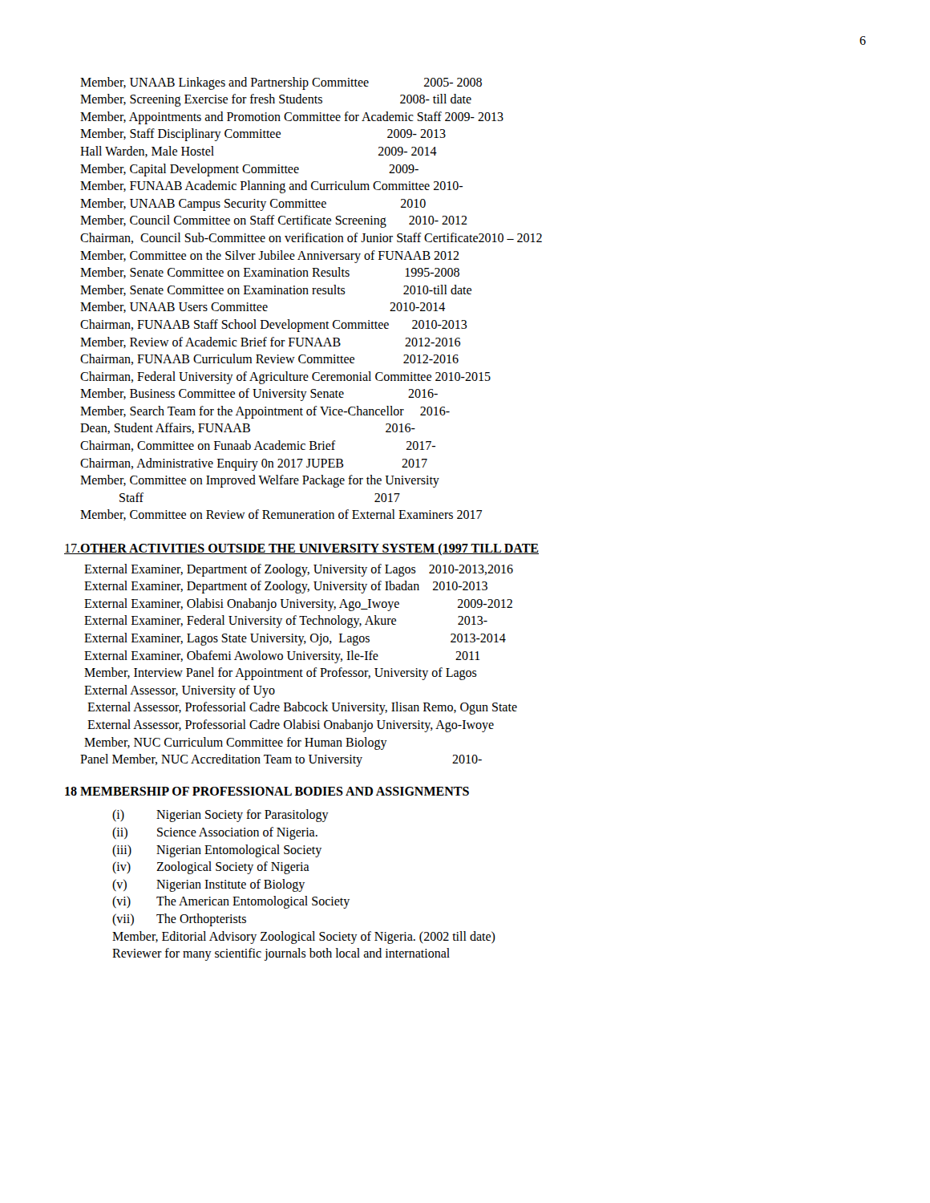6
Member, UNAAB Linkages and Partnership Committee 2005- 2008
Member, Screening Exercise for fresh Students 2008- till date
Member, Appointments and Promotion Committee for Academic Staff 2009- 2013
Member, Staff Disciplinary Committee 2009- 2013
Hall Warden, Male Hostel 2009- 2014
Member, Capital Development Committee 2009-
Member, FUNAAB Academic Planning and Curriculum Committee 2010-
Member, UNAAB Campus Security Committee 2010
Member, Council Committee on Staff Certificate Screening 2010- 2012
Chairman, Council Sub-Committee on verification of Junior Staff Certificate2010 – 2012
Member, Committee on the Silver Jubilee Anniversary of FUNAAB 2012
Member, Senate Committee on Examination Results 1995-2008
Member, Senate Committee on Examination results 2010-till date
Member, UNAAB Users Committee 2010-2014
Chairman, FUNAAB Staff School Development Committee 2010-2013
Member, Review of Academic Brief for FUNAAB 2012-2016
Chairman, FUNAAB Curriculum Review Committee 2012-2016
Chairman, Federal University of Agriculture Ceremonial Committee 2010-2015
Member, Business Committee of University Senate 2016-
Member, Search Team for the Appointment of Vice-Chancellor 2016-
Dean, Student Affairs, FUNAAB 2016-
Chairman, Committee on Funaab Academic Brief 2017-
Chairman, Administrative Enquiry 0n 2017 JUPEB 2017
Member, Committee on Improved Welfare Package for the University
Staff 2017
Member, Committee on Review of Remuneration of External Examiners 2017
17. OTHER ACTIVITIES OUTSIDE THE UNIVERSITY SYSTEM (1997 TILL DATE
External Examiner, Department of Zoology, University of Lagos 2010-2013,2016
External Examiner, Department of Zoology, University of Ibadan 2010-2013
External Examiner, Olabisi Onabanjo University, Ago_Iwoye 2009-2012
External Examiner, Federal University of Technology, Akure 2013-
External Examiner, Lagos State University, Ojo, Lagos 2013-2014
External Examiner, Obafemi Awolowo University, Ile-Ife 2011
Member, Interview Panel for Appointment of Professor, University of Lagos
External Assessor, University of Uyo
External Assessor, Professorial Cadre Babcock University, Ilisan Remo, Ogun State
External Assessor, Professorial Cadre Olabisi Onabanjo University, Ago-Iwoye
Member, NUC Curriculum Committee for Human Biology
Panel Member, NUC Accreditation Team to University 2010-
18 MEMBERSHIP OF PROFESSIONAL BODIES AND ASSIGNMENTS
(i) Nigerian Society for Parasitology
(ii) Science Association of Nigeria.
(iii) Nigerian Entomological Society
(iv) Zoological Society of Nigeria
(v) Nigerian Institute of Biology
(vi) The American Entomological Society
(vii) The Orthopterists
Member, Editorial Advisory Zoological Society of Nigeria. (2002 till date)
Reviewer for many scientific journals both local and international